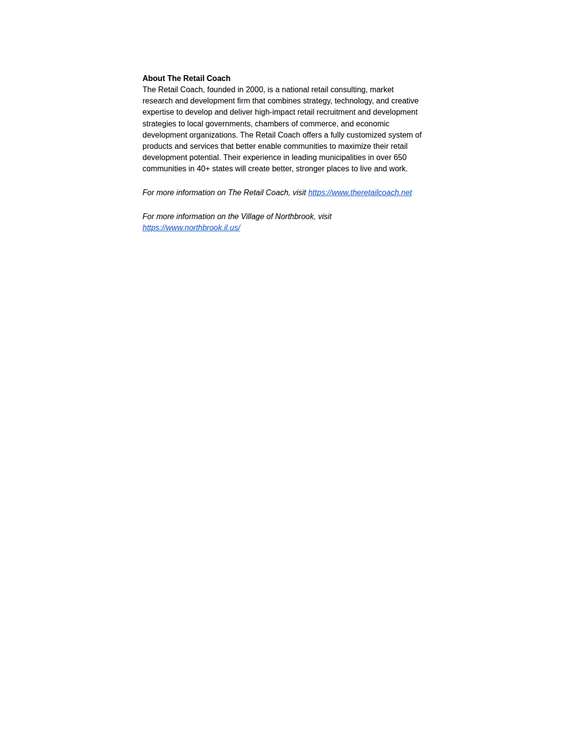About The Retail Coach
The Retail Coach, founded in 2000, is a national retail consulting, market research and development firm that combines strategy, technology, and creative expertise to develop and deliver high-impact retail recruitment and development strategies to local governments, chambers of commerce, and economic development organizations. The Retail Coach offers a fully customized system of products and services that better enable communities to maximize their retail development potential. Their experience in leading municipalities in over 650 communities in 40+ states will create better, stronger places to live and work.
For more information on The Retail Coach, visit https://www.theretailcoach.net
For more information on the Village of Northbrook, visit https://www.northbrook.il.us/